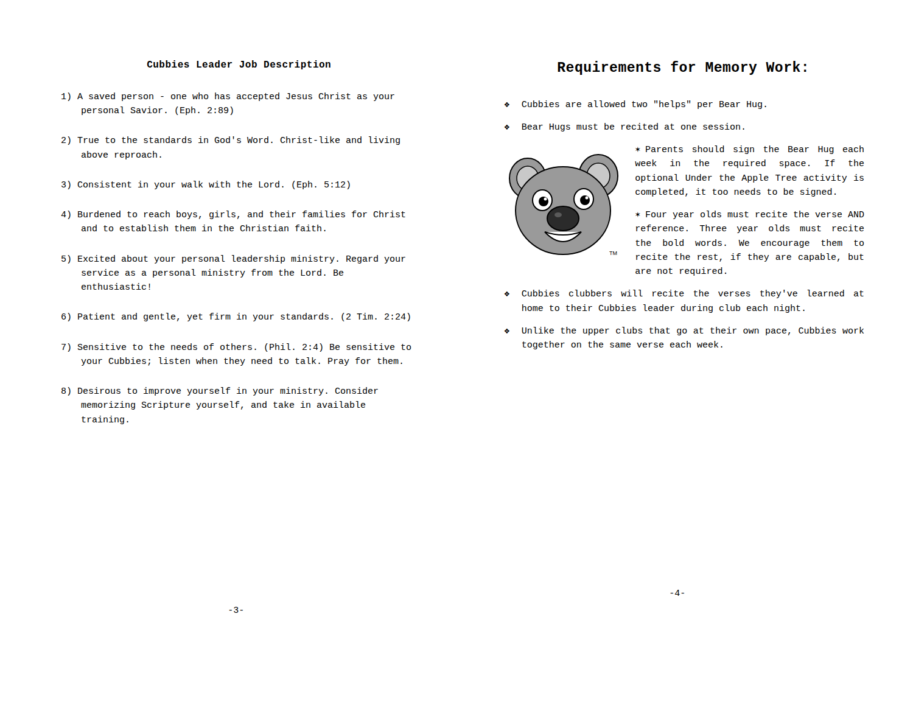Cubbies Leader Job Description
1) A saved person - one who has accepted Jesus Christ as your personal Savior. (Eph. 2:89)
2) True to the standards in God's Word. Christ-like and living above reproach.
3) Consistent in your walk with the Lord. (Eph. 5:12)
4) Burdened to reach boys, girls, and their families for Christ and to establish them in the Christian faith.
5) Excited about your personal leadership ministry. Regard your
service as a personal ministry from the Lord. Be enthusiastic!
6) Patient and gentle, yet firm in your standards. (2 Tim. 2:24)
7) Sensitive to the needs of others. (Phil. 2:4) Be sensitive to your Cubbies; listen when they need to talk. Pray for them.
8) Desirous to improve yourself in your ministry. Consider memorizing Scripture yourself, and take in available training.
-3-
Requirements for Memory Work:
Cubbies are allowed two "helps" per Bear Hug.
Bear Hugs must be recited at one session.
TM
✶Parents should sign the Bear Hug each week in the required space. If the optional Under the Apple Tree activity is completed, it too needs to be signed.
✶Four year olds must recite the verse AND reference. Three year olds must recite the bold words. We encourage them to recite the rest, if they are capable, but are not required.
Cubbies clubbers will recite the verses they've learned at home to their Cubbies leader during club each night.
Unlike the upper clubs that go at their own pace, Cubbies work together on the same verse each week.
-4-